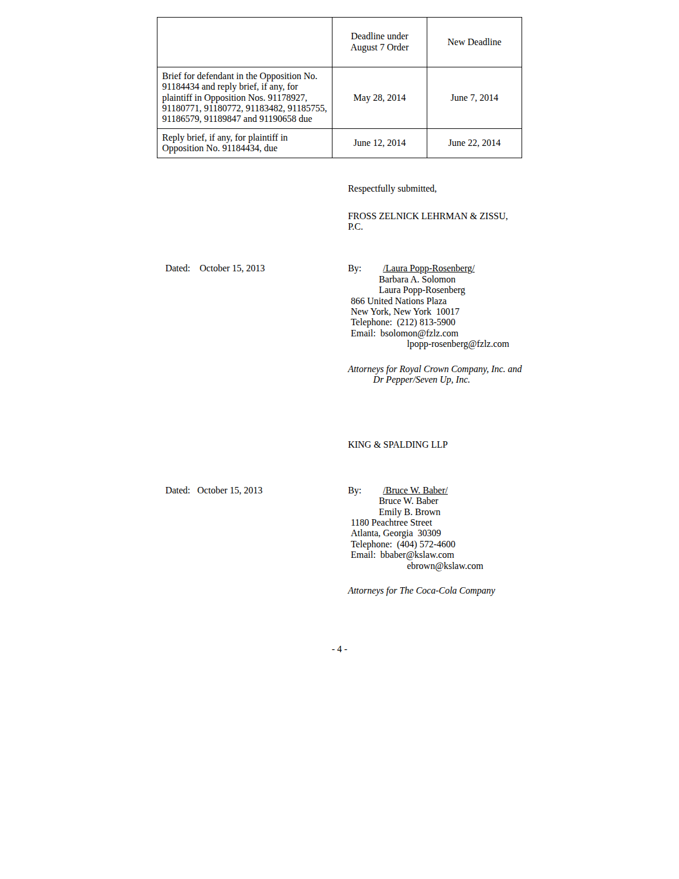| | Deadline under August 7 Order | New Deadline |
| Brief for defendant in the Opposition No. 91184434 and reply brief, if any, for plaintiff in Opposition Nos. 91178927, 91180771, 91180772, 91183482, 91185755, 91186579, 91189847 and 91190658 due | May 28, 2014 | June 7, 2014 |
| Reply brief, if any, for plaintiff in Opposition No. 91184434, due | June 12, 2014 | June 22, 2014 |
Respectfully submitted,
FROSS ZELNICK LEHRMAN & ZISSU, P.C.
Dated: October 15, 2013
By: /Laura Popp-Rosenberg/
Barbara A. Solomon
Laura Popp-Rosenberg
866 United Nations Plaza
New York, New York 10017
Telephone: (212) 813-5900
Email: bsolomon@fzlz.com
lpopp-rosenberg@fzlz.com
Attorneys for Royal Crown Company, Inc. and
Dr Pepper/Seven Up, Inc.
KING & SPALDING LLP
Dated: October 15, 2013
By: /Bruce W. Baber/
Bruce W. Baber
Emily B. Brown
1180 Peachtree Street
Atlanta, Georgia 30309
Telephone: (404) 572-4600
Email: bbaber@kslaw.com
ebrown@kslaw.com
Attorneys for The Coca-Cola Company
- 4 -